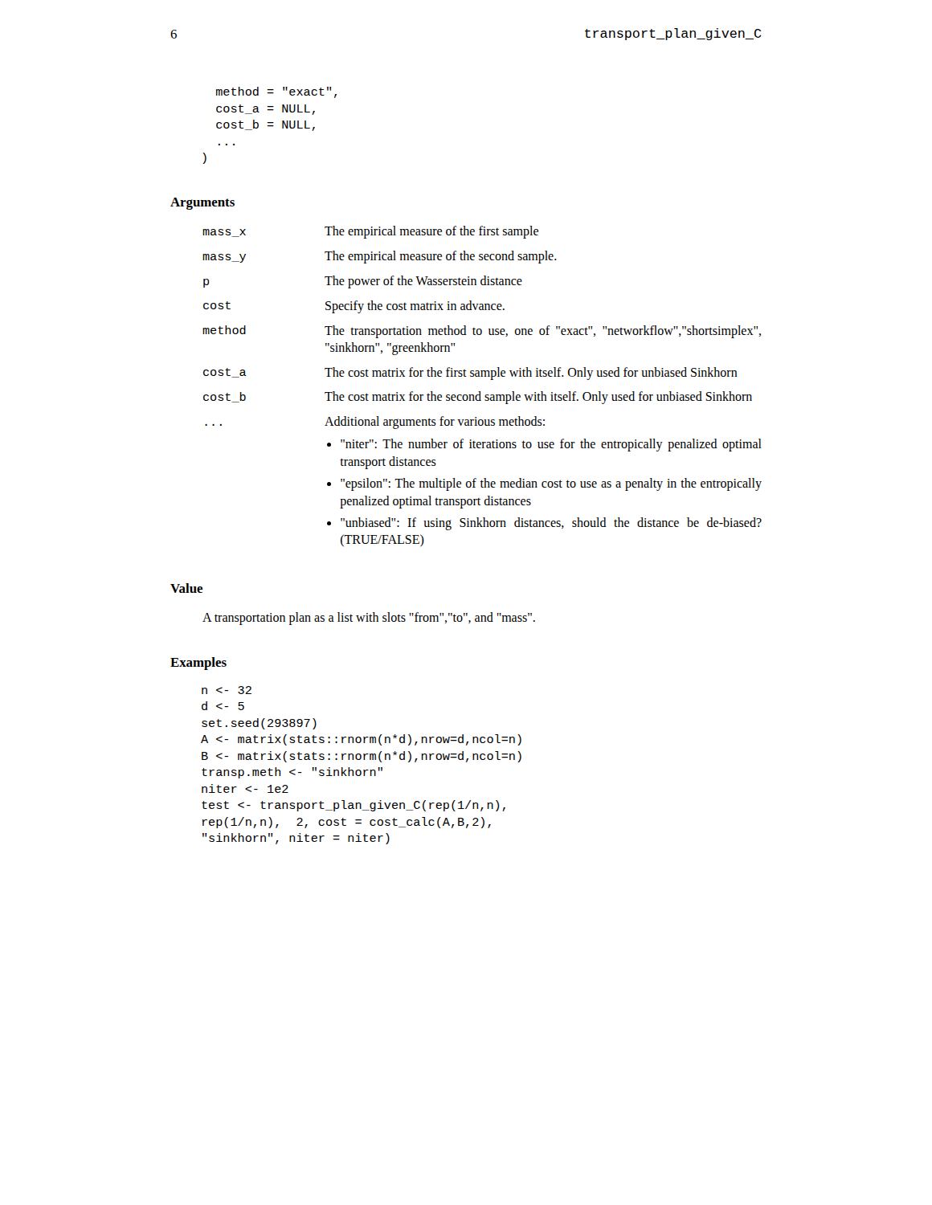6 transport_plan_given_C
  method = "exact",
  cost_a = NULL,
  cost_b = NULL,
  ...
)
Arguments
mass_x
The empirical measure of the first sample
mass_y
The empirical measure of the second sample.
p
The power of the Wasserstein distance
cost
Specify the cost matrix in advance.
method
The transportation method to use, one of "exact", "networkflow","shortsimplex", "sinkhorn", "greenkhorn"
cost_a
The cost matrix for the first sample with itself. Only used for unbiased Sinkhorn
cost_b
The cost matrix for the second sample with itself. Only used for unbiased Sinkhorn
...
Additional arguments for various methods:
"niter": The number of iterations to use for the entropically penalized optimal transport distances
"epsilon": The multiple of the median cost to use as a penalty in the entropically penalized optimal transport distances
"unbiased": If using Sinkhorn distances, should the distance be de-biased? (TRUE/FALSE)
Value
A transportation plan as a list with slots "from","to", and "mass".
Examples
n <- 32
d <- 5
set.seed(293897)
A <- matrix(stats::rnorm(n*d),nrow=d,ncol=n)
B <- matrix(stats::rnorm(n*d),nrow=d,ncol=n)
transp.meth <- "sinkhorn"
niter <- 1e2
test <- transport_plan_given_C(rep(1/n,n),
rep(1/n,n),  2, cost = cost_calc(A,B,2),
"sinkhorn", niter = niter)